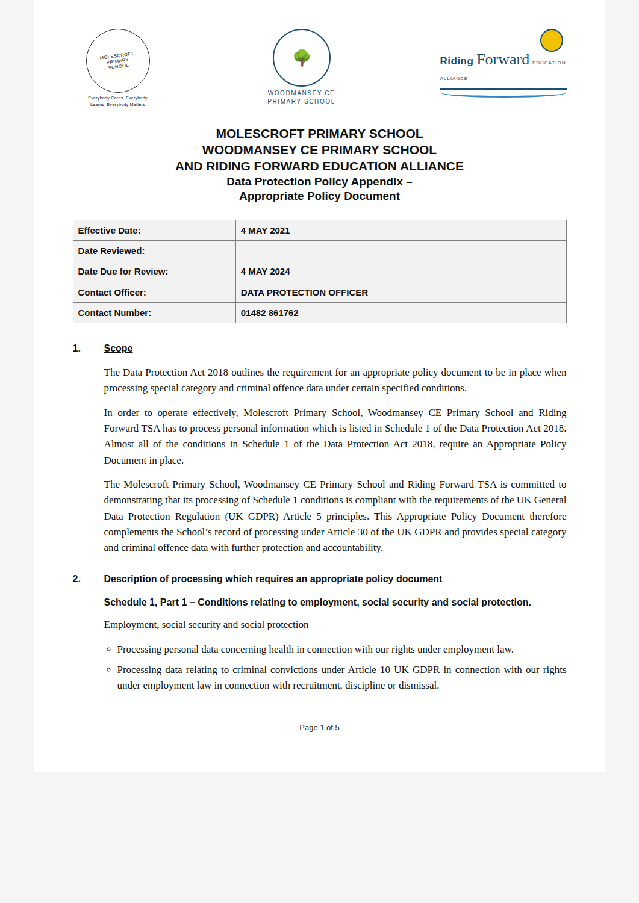Molescroft
Primary
School
Everybody Cares Everybody Learns Everybody Matters
🌳
Woodmansey CE
Primary School
Riding Forward Education Alliance
MOLESCROFT PRIMARY SCHOOL
WOODMANSEY CE PRIMARY SCHOOL
AND RIDING FORWARD EDUCATION ALLIANCE Data Protection Policy Appendix – Appropriate Policy Document
| Effective Date: | 4 MAY 2021 |
| Date Reviewed: | |
| Date Due for Review: | 4 MAY 2024 |
| Contact Officer: | DATA PROTECTION OFFICER |
| Contact Number: | 01482 861762 |
Scope
The Data Protection Act 2018 outlines the requirement for an appropriate policy document to be in place when processing special category and criminal offence data under certain specified conditions.
In order to operate effectively, Molescroft Primary School, Woodmansey CE Primary School and Riding Forward TSA has to process personal information which is listed in Schedule 1 of the Data Protection Act 2018. Almost all of the conditions in Schedule 1 of the Data Protection Act 2018, require an Appropriate Policy Document in place.
The Molescroft Primary School, Woodmansey CE Primary School and Riding Forward TSA is committed to demonstrating that its processing of Schedule 1 conditions is compliant with the requirements of the UK General Data Protection Regulation (UK GDPR) Article 5 principles. This Appropriate Policy Document therefore complements the School’s record of processing under Article 30 of the UK GDPR and provides special category and criminal offence data with further protection and accountability.
Description of processing which requires an appropriate policy document
Schedule 1, Part 1 – Conditions relating to employment, social security and social protection.
Employment, social security and social protection
Processing personal data concerning health in connection with our rights under employment law.
Processing data relating to criminal convictions under Article 10 UK GDPR in connection with our rights under employment law in connection with recruitment, discipline or dismissal.
Page 1 of 5